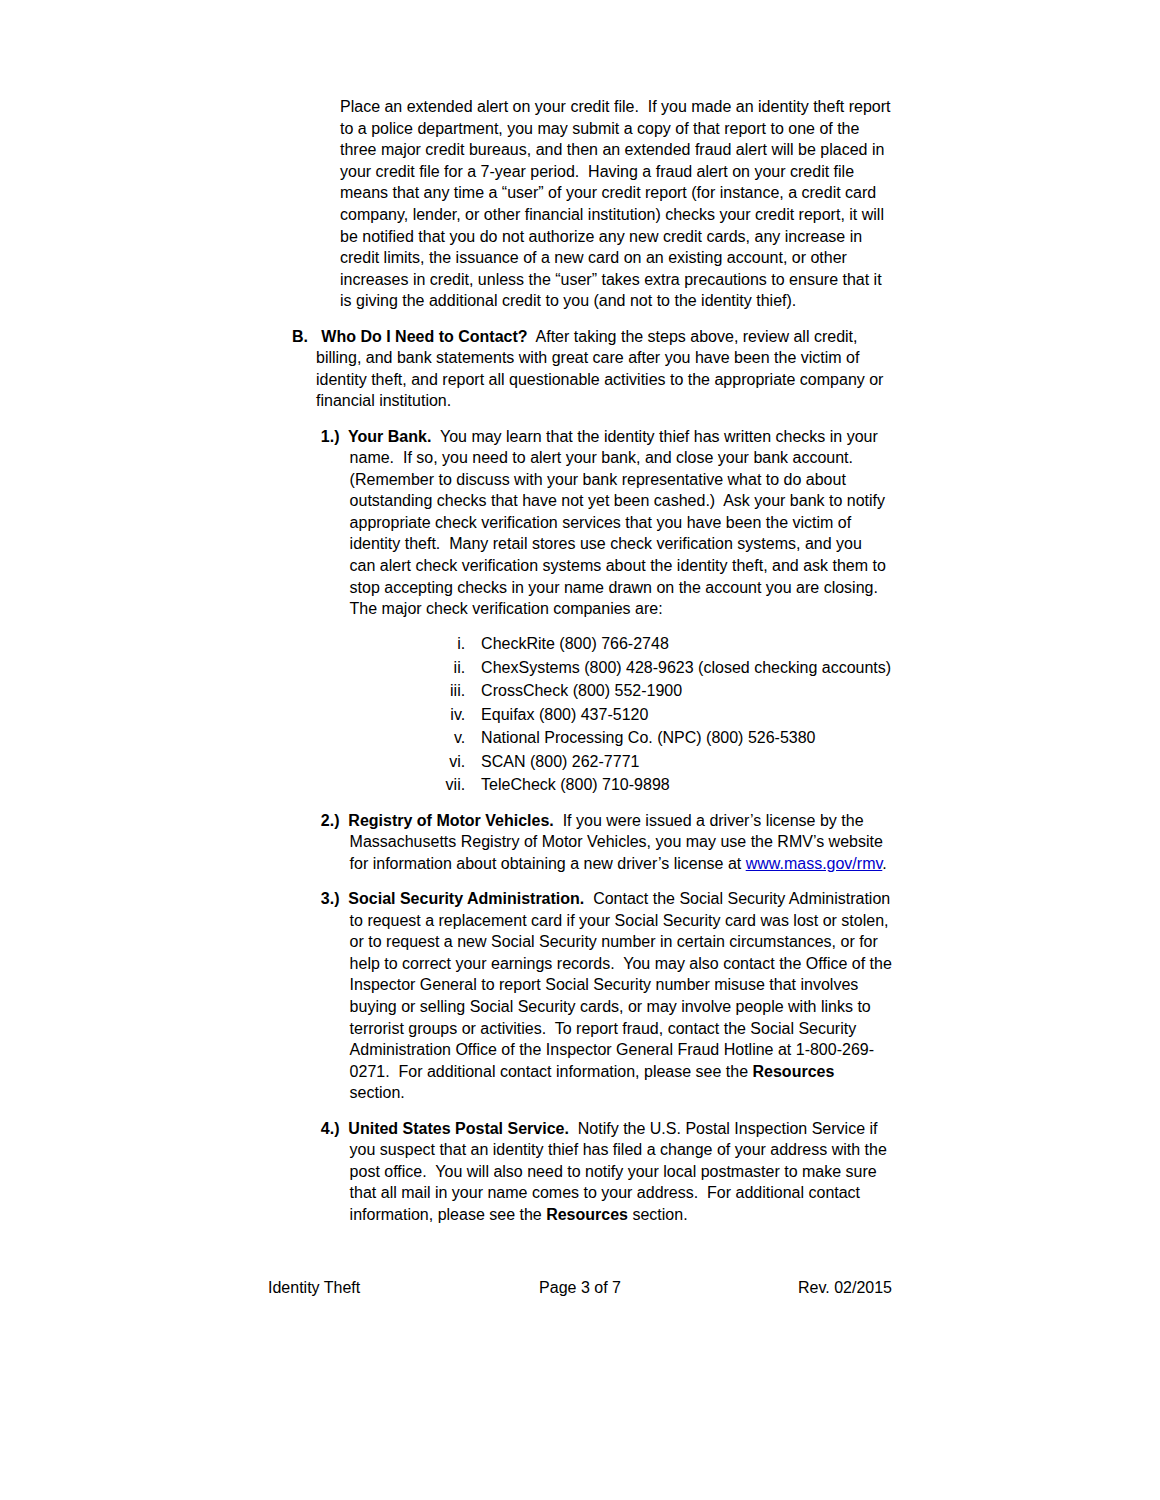Place an extended alert on your credit file. If you made an identity theft report to a police department, you may submit a copy of that report to one of the three major credit bureaus, and then an extended fraud alert will be placed in your credit file for a 7-year period. Having a fraud alert on your credit file means that any time a “user” of your credit report (for instance, a credit card company, lender, or other financial institution) checks your credit report, it will be notified that you do not authorize any new credit cards, any increase in credit limits, the issuance of a new card on an existing account, or other increases in credit, unless the “user” takes extra precautions to ensure that it is giving the additional credit to you (and not to the identity thief).
B. Who Do I Need to Contact? After taking the steps above, review all credit, billing, and bank statements with great care after you have been the victim of identity theft, and report all questionable activities to the appropriate company or financial institution.
1.) Your Bank. You may learn that the identity thief has written checks in your name. If so, you need to alert your bank, and close your bank account. (Remember to discuss with your bank representative what to do about outstanding checks that have not yet been cashed.) Ask your bank to notify appropriate check verification services that you have been the victim of identity theft. Many retail stores use check verification systems, and you can alert check verification systems about the identity theft, and ask them to stop accepting checks in your name drawn on the account you are closing. The major check verification companies are:
CheckRite (800) 766-2748
ChexSystems (800) 428-9623 (closed checking accounts)
CrossCheck (800) 552-1900
Equifax (800) 437-5120
National Processing Co. (NPC) (800) 526-5380
SCAN (800) 262-7771
TeleCheck (800) 710-9898
2.) Registry of Motor Vehicles. If you were issued a driver’s license by the Massachusetts Registry of Motor Vehicles, you may use the RMV’s website for information about obtaining a new driver’s license at www.mass.gov/rmv.
3.) Social Security Administration. Contact the Social Security Administration to request a replacement card if your Social Security card was lost or stolen, or to request a new Social Security number in certain circumstances, or for help to correct your earnings records. You may also contact the Office of the Inspector General to report Social Security number misuse that involves buying or selling Social Security cards, or may involve people with links to terrorist groups or activities. To report fraud, contact the Social Security Administration Office of the Inspector General Fraud Hotline at 1-800-269-0271. For additional contact information, please see the Resources section.
4.) United States Postal Service. Notify the U.S. Postal Inspection Service if you suspect that an identity thief has filed a change of your address with the post office. You will also need to notify your local postmaster to make sure that all mail in your name comes to your address. For additional contact information, please see the Resources section.
Identity Theft
Page 3 of 7
Rev. 02/2015